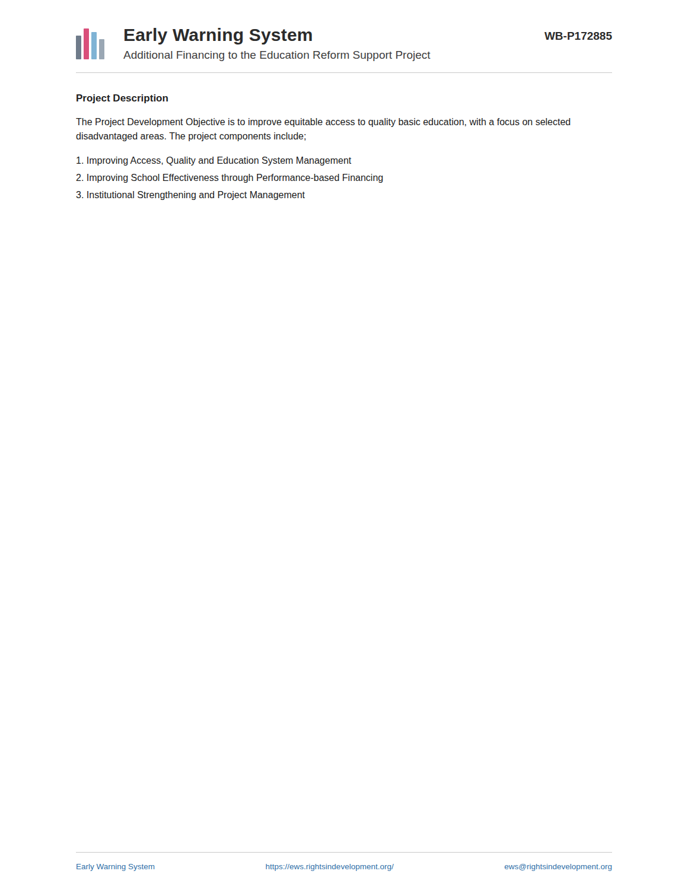Early Warning System
Additional Financing to the Education Reform Support Project
WB-P172885
Project Description
The Project Development Objective is to improve equitable access to quality basic education, with a focus on selected disadvantaged areas. The project components include;
1. Improving Access, Quality and Education System Management
2. Improving School Effectiveness through Performance-based Financing
3. Institutional Strengthening and Project Management
Early Warning System
https://ews.rightsindevelopment.org/
ews@rightsindevelopment.org